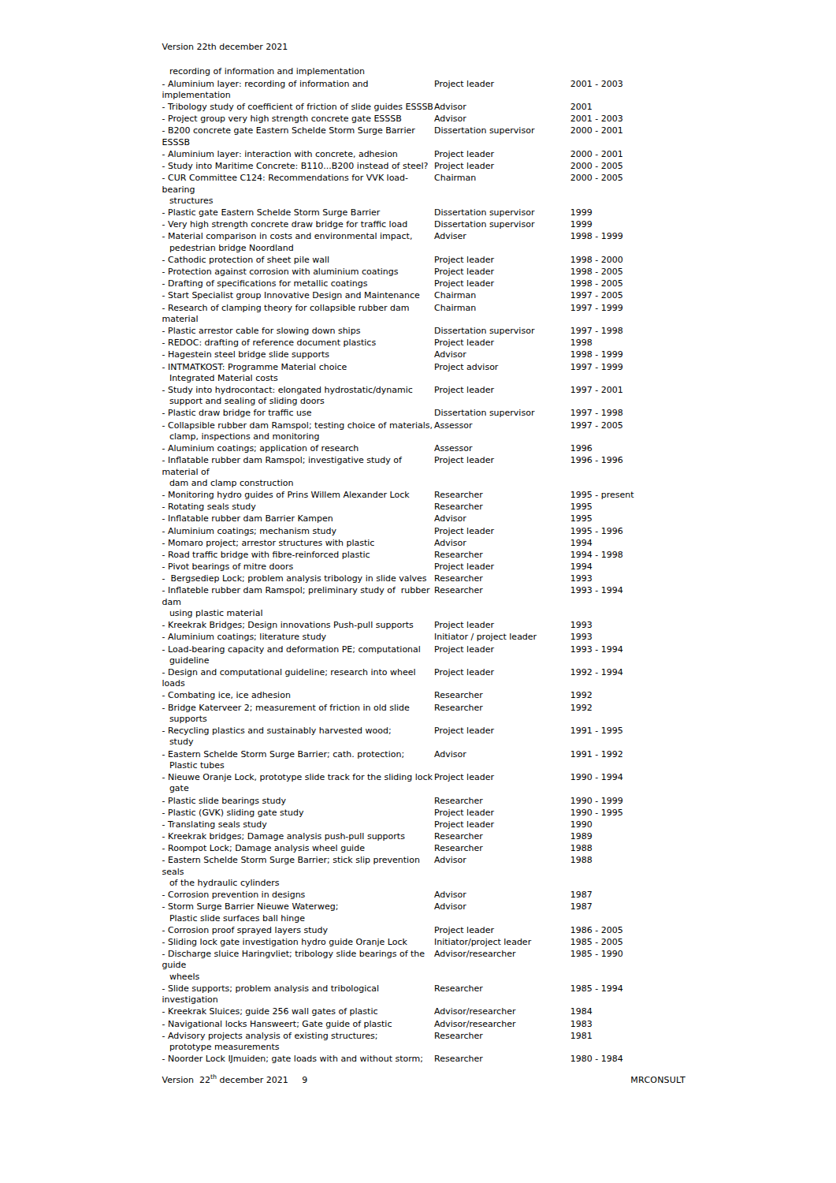Version 22th december 2021
| recording of information and implementation | | |
| - Aluminium layer: recording of information and implementation | Project leader | 2001 - 2003 |
| - Tribology study of coefficient of friction of slide guides ESSSB | Advisor | 2001 |
| - Project group very high strength concrete gate ESSSB | Advisor | 2001 - 2003 |
| - B200 concrete gate Eastern Schelde Storm Surge Barrier ESSSB | Dissertation supervisor | 2000 - 2001 |
| - Aluminium layer: interaction with concrete, adhesion | Project leader | 2000 - 2001 |
| - Study into Maritime Concrete: B110...B200 instead of steel? | Project leader | 2000 - 2005 |
| - CUR Committee C124: Recommendations for VVK load-bearing structures | Chairman | 2000 - 2005 |
| - Plastic gate Eastern Schelde Storm Surge Barrier | Dissertation supervisor | 1999 |
| - Very high strength concrete draw bridge for traffic load | Dissertation supervisor | 1999 |
| - Material comparison in costs and environmental impact, pedestrian bridge Noordland | Adviser | 1998 - 1999 |
| - Cathodic protection of sheet pile wall | Project leader | 1998 - 2000 |
| - Protection against corrosion with aluminium coatings | Project leader | 1998 - 2005 |
| - Drafting of specifications for metallic coatings | Project leader | 1998 - 2005 |
| - Start Specialist group Innovative Design and Maintenance | Chairman | 1997 - 2005 |
| - Research of clamping theory for collapsible rubber dam material | Chairman | 1997 - 1999 |
| - Plastic arrestor cable for slowing down ships | Dissertation supervisor | 1997 - 1998 |
| - REDOC: drafting of reference document plastics | Project leader | 1998 |
| - Hagestein steel bridge slide supports | Advisor | 1998 - 1999 |
| - INTMATKOST: Programme Material choice Integrated Material costs | Project advisor | 1997 - 1999 |
| - Study into hydrocontact: elongated hydrostatic/dynamic support and sealing of sliding doors | Project leader | 1997 - 2001 |
| - Plastic draw bridge for traffic use | Dissertation supervisor | 1997 - 1998 |
| - Collapsible rubber dam Ramspol; testing choice of materials, clamp, inspections and monitoring | Assessor | 1997 - 2005 |
| - Aluminium coatings; application of research | Assessor | 1996 |
| - Inflatable rubber dam Ramspol; investigative study of material of dam and clamp construction | Project leader | 1996 - 1996 |
| - Monitoring hydro guides of Prins Willem Alexander Lock | Researcher | 1995 - present |
| - Rotating seals study | Researcher | 1995 |
| - Inflatable rubber dam Barrier Kampen | Advisor | 1995 |
| - Aluminium coatings; mechanism study | Project leader | 1995 - 1996 |
| - Momaro project; arrestor structures with plastic | Advisor | 1994 |
| - Road traffic bridge with fibre-reinforced plastic | Researcher | 1994 - 1998 |
| - Pivot bearings of mitre doors | Project leader | 1994 |
| - Bergsediep Lock; problem analysis tribology in slide valves | Researcher | 1993 |
| - Inflateble rubber dam Ramspol; preliminary study of rubber dam using plastic material | Researcher | 1993 - 1994 |
| - Kreekrak Bridges; Design innovations Push-pull supports | Project leader | 1993 |
| - Aluminium coatings; literature study | Initiator / project leader | 1993 |
| - Load-bearing capacity and deformation PE; computational guideline | Project leader | 1993 - 1994 |
| - Design and computational guideline; research into wheel loads | Project leader | 1992 - 1994 |
| - Combating ice, ice adhesion | Researcher | 1992 |
| - Bridge Katerveer 2; measurement of friction in old slide supports | Researcher | 1992 |
| - Recycling plastics and sustainably harvested wood; study | Project leader | 1991 - 1995 |
| - Eastern Schelde Storm Surge Barrier; cath. protection; Plastic tubes | Advisor | 1991 - 1992 |
| - Nieuwe Oranje Lock, prototype slide track for the sliding lock gate | Project leader | 1990 - 1994 |
| - Plastic slide bearings study | Researcher | 1990 - 1999 |
| - Plastic (GVK) sliding gate study | Project leader | 1990 - 1995 |
| - Translating seals study | Project leader | 1990 |
| - Kreekrak bridges; Damage analysis push-pull supports | Researcher | 1989 |
| - Roompot Lock; Damage analysis wheel guide | Researcher | 1988 |
| - Eastern Schelde Storm Surge Barrier; stick slip prevention seals of the hydraulic cylinders | Advisor | 1988 |
| - Corrosion prevention in designs | Advisor | 1987 |
| - Storm Surge Barrier Nieuwe Waterweg; Plastic slide surfaces ball hinge | Advisor | 1987 |
| - Corrosion proof sprayed layers study | Project leader | 1986 - 2005 |
| - Sliding lock gate investigation hydro guide Oranje Lock | Initiator/project leader | 1985 - 2005 |
| - Discharge sluice Haringvliet; tribology slide bearings of the guide wheels | Advisor/researcher | 1985 - 1990 |
| - Slide supports; problem analysis and tribological investigation | Researcher | 1985 - 1994 |
| - Kreekrak Sluices; guide 256 wall gates of plastic | Advisor/researcher | 1984 |
| - Navigational locks Hansweert; Gate guide of plastic | Advisor/researcher | 1983 |
| - Advisory projects analysis of existing structures; prototype measurements | Researcher | 1981 |
| - Noorder Lock IJmuiden; gate loads with and without storm; | Researcher | 1980 - 1984 |
Version 22th december 2021
9
MRCONSULT